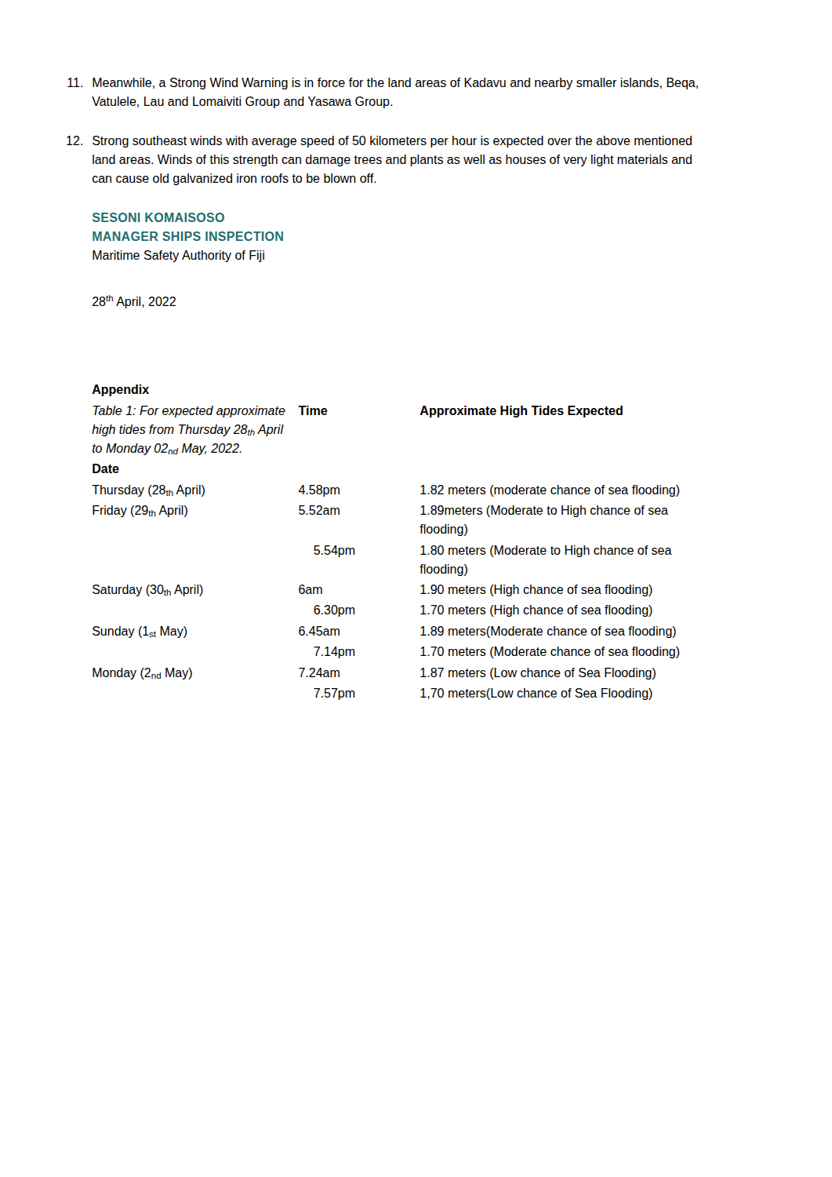Meanwhile, a Strong Wind Warning is in force for the land areas of Kadavu and nearby smaller islands, Beqa, Vatulele, Lau and Lomaiviti Group and Yasawa Group.
Strong southeast winds with average speed of 50 kilometers per hour is expected over the above mentioned land areas. Winds of this strength can damage trees and plants as well as houses of very light materials and can cause old galvanized iron roofs to be blown off.
SESONI KOMAISOSO
MANAGER SHIPS INSPECTION
Maritime Safety Authority of Fiji
28th April, 2022
Appendix
| Table 1: For expected approximate high tides from Thursday 28 th April to Monday 02 nd May, 2022. | Time | Approximate High Tides Expected |
| Date | | |
| Thursday (28 th April) | 4.58pm | 1.82 meters (moderate chance of sea flooding) |
| Friday (29 th April) | 5.52am | 1.89meters (Moderate to High chance of sea flooding) |
| | 5.54pm | 1.80 meters (Moderate to High chance of sea flooding) |
| Saturday (30 th April) | 6am | 1.90 meters (High chance of sea flooding) |
| | 6.30pm | 1.70 meters (High chance of sea flooding) |
| Sunday (1 st May) | 6.45am | 1.89 meters(Moderate chance of sea flooding) |
| | 7.14pm | 1.70 meters (Moderate chance of sea flooding) |
| Monday (2 nd May) | 7.24am | 1.87 meters (Low chance of Sea Flooding) |
| | 7.57pm | 1,70 meters(Low chance of Sea Flooding) |